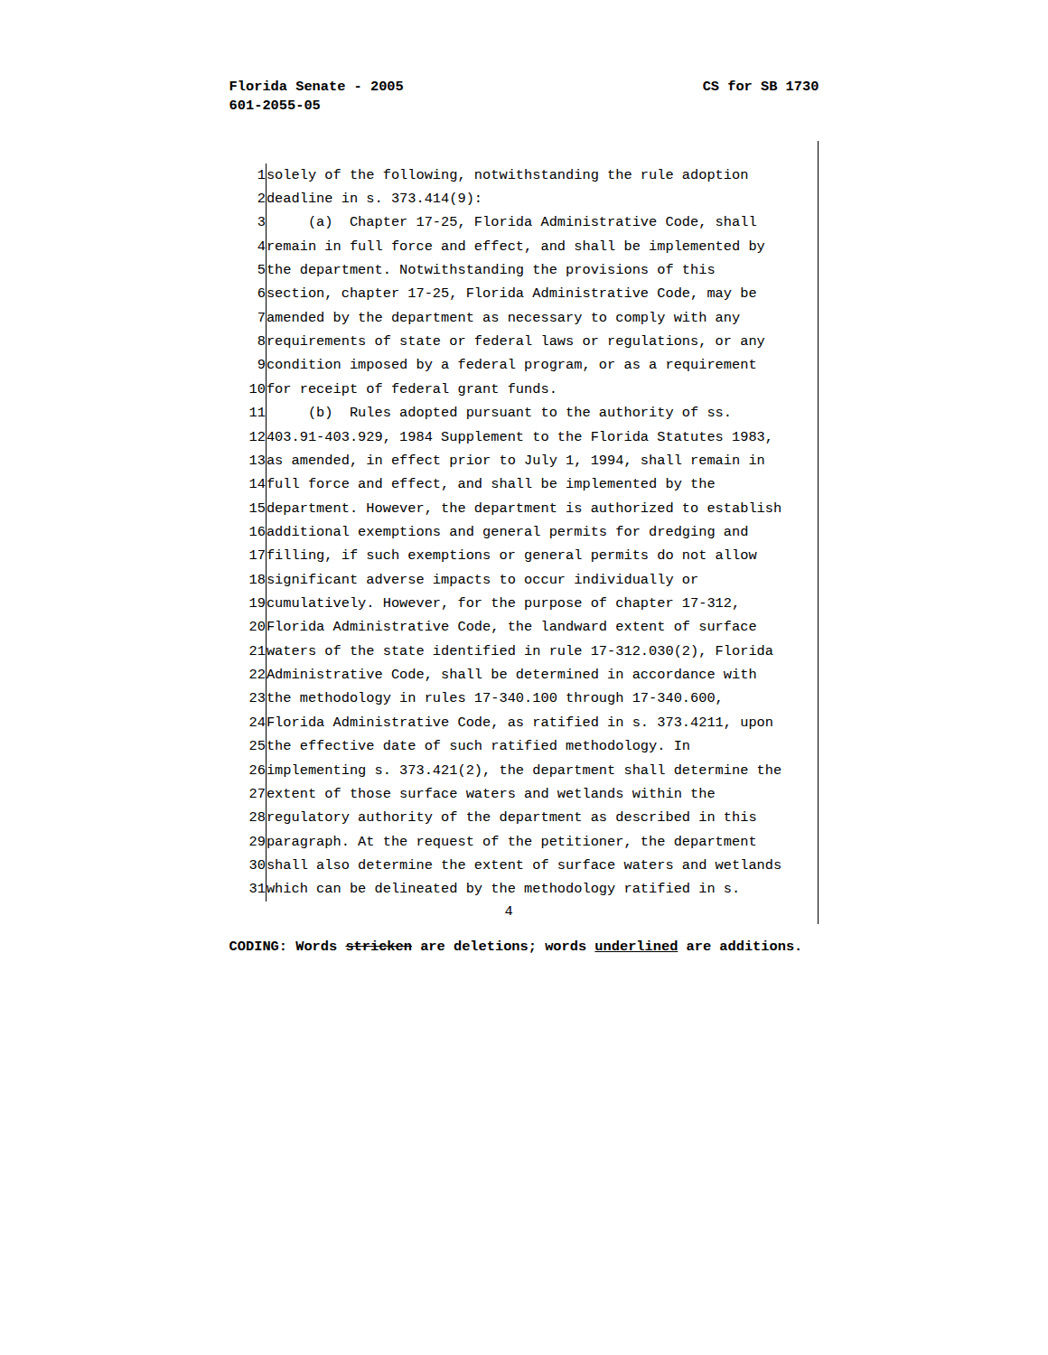Florida Senate - 2005 CS for SB 1730
601-2055-05
| 1 | solely of the following, notwithstanding the rule adoption |
| 2 | deadline in s. 373.414(9): |
| 3 | (a) Chapter 17-25, Florida Administrative Code, shall |
| 4 | remain in full force and effect, and shall be implemented by |
| 5 | the department. Notwithstanding the provisions of this |
| 6 | section, chapter 17-25, Florida Administrative Code, may be |
| 7 | amended by the department as necessary to comply with any |
| 8 | requirements of state or federal laws or regulations, or any |
| 9 | condition imposed by a federal program, or as a requirement |
| 10 | for receipt of federal grant funds. |
| 11 | (b) Rules adopted pursuant to the authority of ss. |
| 12 | 403.91-403.929, 1984 Supplement to the Florida Statutes 1983, |
| 13 | as amended, in effect prior to July 1, 1994, shall remain in |
| 14 | full force and effect, and shall be implemented by the |
| 15 | department. However, the department is authorized to establish |
| 16 | additional exemptions and general permits for dredging and |
| 17 | filling, if such exemptions or general permits do not allow |
| 18 | significant adverse impacts to occur individually or |
| 19 | cumulatively. However, for the purpose of chapter 17-312, |
| 20 | Florida Administrative Code, the landward extent of surface |
| 21 | waters of the state identified in rule 17-312.030(2), Florida |
| 22 | Administrative Code, shall be determined in accordance with |
| 23 | the methodology in rules 17-340.100 through 17-340.600, |
| 24 | Florida Administrative Code, as ratified in s. 373.4211, upon |
| 25 | the effective date of such ratified methodology. In |
| 26 | implementing s. 373.421(2), the department shall determine the |
| 27 | extent of those surface waters and wetlands within the |
| 28 | regulatory authority of the department as described in this |
| 29 | paragraph. At the request of the petitioner, the department |
| 30 | shall also determine the extent of surface waters and wetlands |
| 31 | which can be delineated by the methodology ratified in s. |
4
CODING: Words stricken are deletions; words underlined are additions.